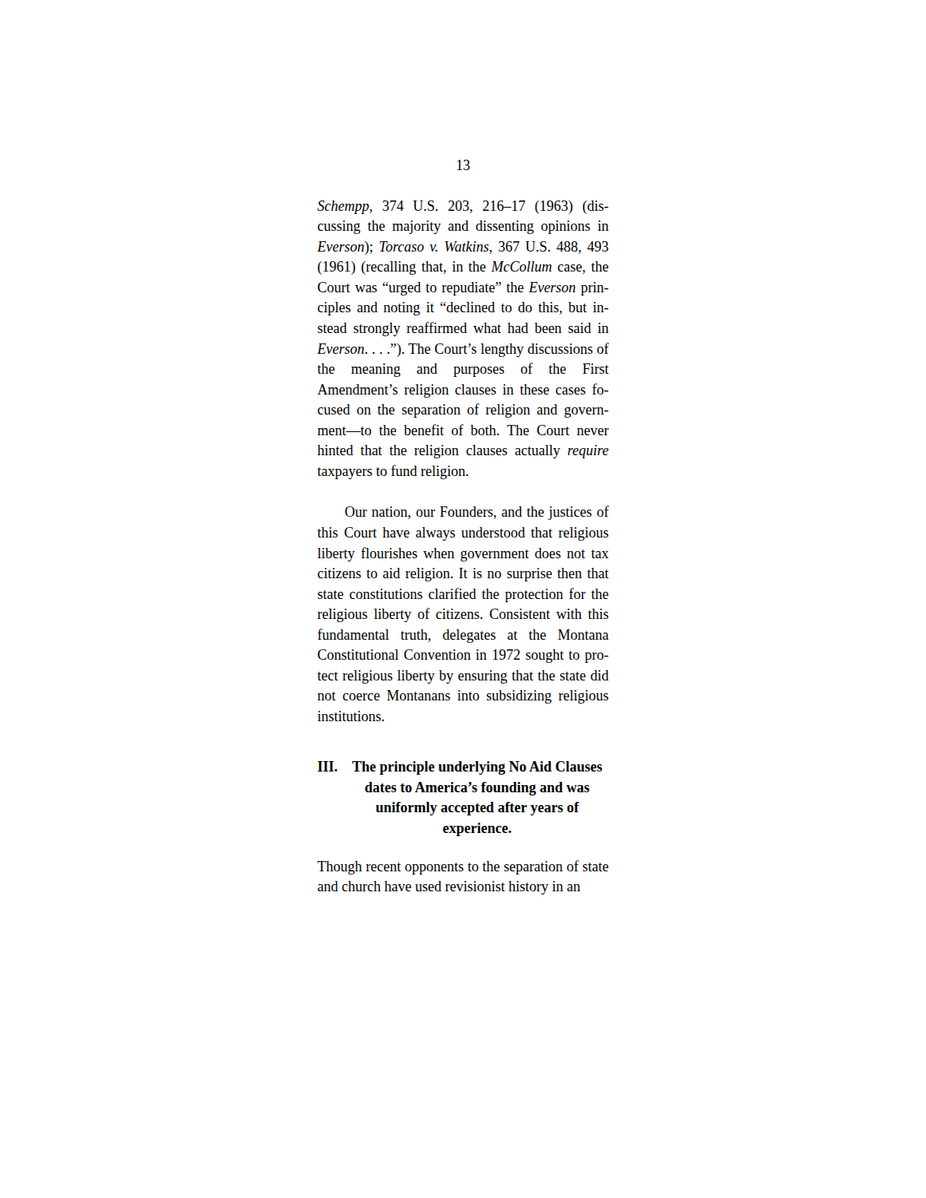13
Schempp, 374 U.S. 203, 216–17 (1963) (discussing the majority and dissenting opinions in Everson); Torcaso v. Watkins, 367 U.S. 488, 493 (1961) (recalling that, in the McCollum case, the Court was “urged to repudiate” the Everson principles and noting it “declined to do this, but instead strongly reaffirmed what had been said in Everson. . . .”). The Court’s lengthy discussions of the meaning and purposes of the First Amendment’s religion clauses in these cases focused on the separation of religion and government—to the benefit of both. The Court never hinted that the religion clauses actually require taxpayers to fund religion.
Our nation, our Founders, and the justices of this Court have always understood that religious liberty flourishes when government does not tax citizens to aid religion. It is no surprise then that state constitutions clarified the protection for the religious liberty of citizens. Consistent with this fundamental truth, delegates at the Montana Constitutional Convention in 1972 sought to protect religious liberty by ensuring that the state did not coerce Montanans into subsidizing religious institutions.
III. The principle underlying No Aid Clauses dates to America’s founding and was uniformly accepted after years of experience.
Though recent opponents to the separation of state and church have used revisionist history in an